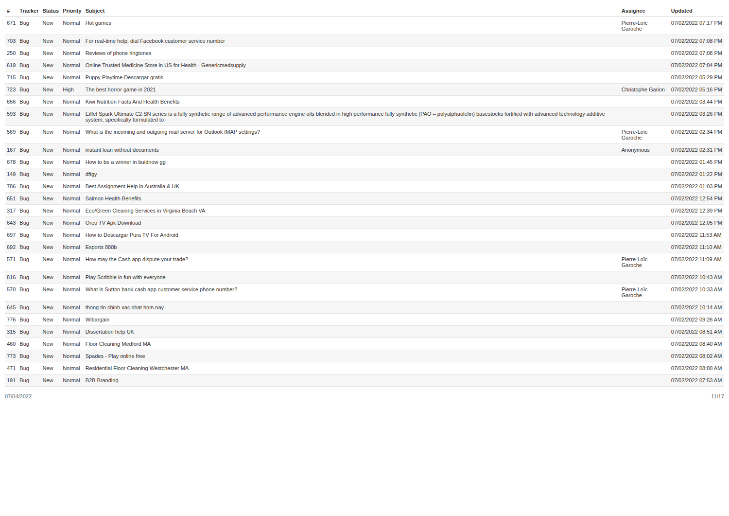| # | Tracker | Status | Priority | Subject | Assignee | Updated |
| --- | --- | --- | --- | --- | --- | --- |
| 671 | Bug | New | Normal | Hot games | Pierre-Loïc Garoche | 07/02/2022 07:17 PM |
| 703 | Bug | New | Normal | For real-time help, dial Facebook customer service number | | 07/02/2022 07:08 PM |
| 250 | Bug | New | Normal | Reviews of phone ringtones | | 07/02/2022 07:08 PM |
| 619 | Bug | New | Normal | Online Trusted Medicine Store in US for Health - Genericmedsupply | | 07/02/2022 07:04 PM |
| 715 | Bug | New | Normal | Puppy Playtime Descargar gratis | | 07/02/2022 05:29 PM |
| 723 | Bug | New | High | The best horror game in 2021 | Christophe Garion | 07/02/2022 05:16 PM |
| 656 | Bug | New | Normal | Kiwi Nutrition Facts And Health Benefits | | 07/02/2022 03:44 PM |
| 593 | Bug | New | Normal | Eiffel Spark Ultimate C2 SN series is a fully synthetic range of advanced performance engine oils blended in high performance fully synthetic (PAO – polyalphaolefin) basestocks fortified with advanced technology additive system, specifically formulated to | | 07/02/2022 03:26 PM |
| 569 | Bug | New | Normal | What is the incoming and outgoing mail server for Outlook IMAP settings? | Pierre-Loïc Garoche | 07/02/2022 02:34 PM |
| 167 | Bug | New | Normal | instant loan without documents | Anonymous | 07/02/2022 02:31 PM |
| 678 | Bug | New | Normal | How to be a winner in buidnow gg | | 07/02/2022 01:45 PM |
| 149 | Bug | New | Normal | dftgy | | 07/02/2022 01:22 PM |
| 786 | Bug | New | Normal | Best Assignment Help in Australia & UK | | 07/02/2022 01:03 PM |
| 651 | Bug | New | Normal | Salmon Health Benefits | | 07/02/2022 12:54 PM |
| 317 | Bug | New | Normal | Eco/Green Cleaning Services in Virginia Beach VA | | 07/02/2022 12:39 PM |
| 643 | Bug | New | Normal | Oreo TV Apk Download | | 07/02/2022 12:05 PM |
| 697 | Bug | New | Normal | How to Descargar Pura TV For Android | | 07/02/2022 11:53 AM |
| 692 | Bug | New | Normal | Esports 888b | | 07/02/2022 11:10 AM |
| 571 | Bug | New | Normal | How may the Cash app dispute your trade? | Pierre-Loïc Garoche | 07/02/2022 11:09 AM |
| 816 | Bug | New | Normal | Play Scribble io fun with everyone | | 07/02/2022 10:43 AM |
| 570 | Bug | New | Normal | What is Sutton bank cash app customer service phone number? | Pierre-Loïc Garoche | 07/02/2022 10:33 AM |
| 645 | Bug | New | Normal | thong tin chinh xac nhat hom nay | | 07/02/2022 10:14 AM |
| 776 | Bug | New | Normal | Wibargain | | 07/02/2022 09:26 AM |
| 315 | Bug | New | Normal | Dissertation help UK | | 07/02/2022 08:51 AM |
| 460 | Bug | New | Normal | Floor Cleaning Medford MA | | 07/02/2022 08:40 AM |
| 773 | Bug | New | Normal | Spades - Play online free | | 07/02/2022 08:02 AM |
| 471 | Bug | New | Normal | Residential Floor Cleaning Westchester MA | | 07/02/2022 08:00 AM |
| 191 | Bug | New | Normal | B2B Branding | | 07/02/2022 07:53 AM |
07/04/2022 11/17